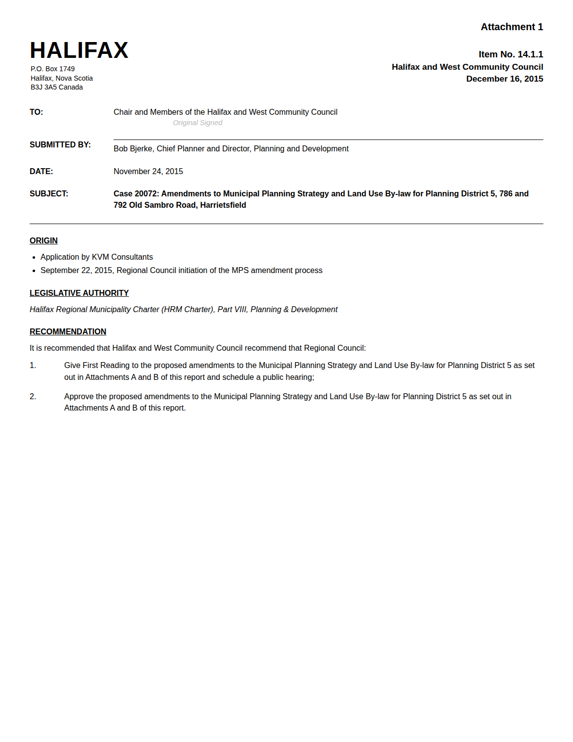Attachment 1
HALIFAX
P.O. Box 1749
Halifax, Nova Scotia
B3J 3A5 Canada
Item No. 14.1.1
Halifax and West Community Council
December 16, 2015
| TO: | Chair and Members of the Halifax and West Community Council Original Signed |
| SUBMITTED BY: | Bob Bjerke, Chief Planner and Director, Planning and Development |
| DATE: | November 24, 2015 |
| SUBJECT: | Case 20072: Amendments to Municipal Planning Strategy and Land Use By-law for Planning District 5, 786 and 792 Old Sambro Road, Harrietsfield |
ORIGIN
Application by KVM Consultants
September 22, 2015, Regional Council initiation of the MPS amendment process
LEGISLATIVE AUTHORITY
Halifax Regional Municipality Charter (HRM Charter), Part VIII, Planning & Development
RECOMMENDATION
It is recommended that Halifax and West Community Council recommend that Regional Council:
Give First Reading to the proposed amendments to the Municipal Planning Strategy and Land Use By-law for Planning District 5 as set out in Attachments A and B of this report and schedule a public hearing;
Approve the proposed amendments to the Municipal Planning Strategy and Land Use By-law for Planning District 5 as set out in Attachments A and B of this report.